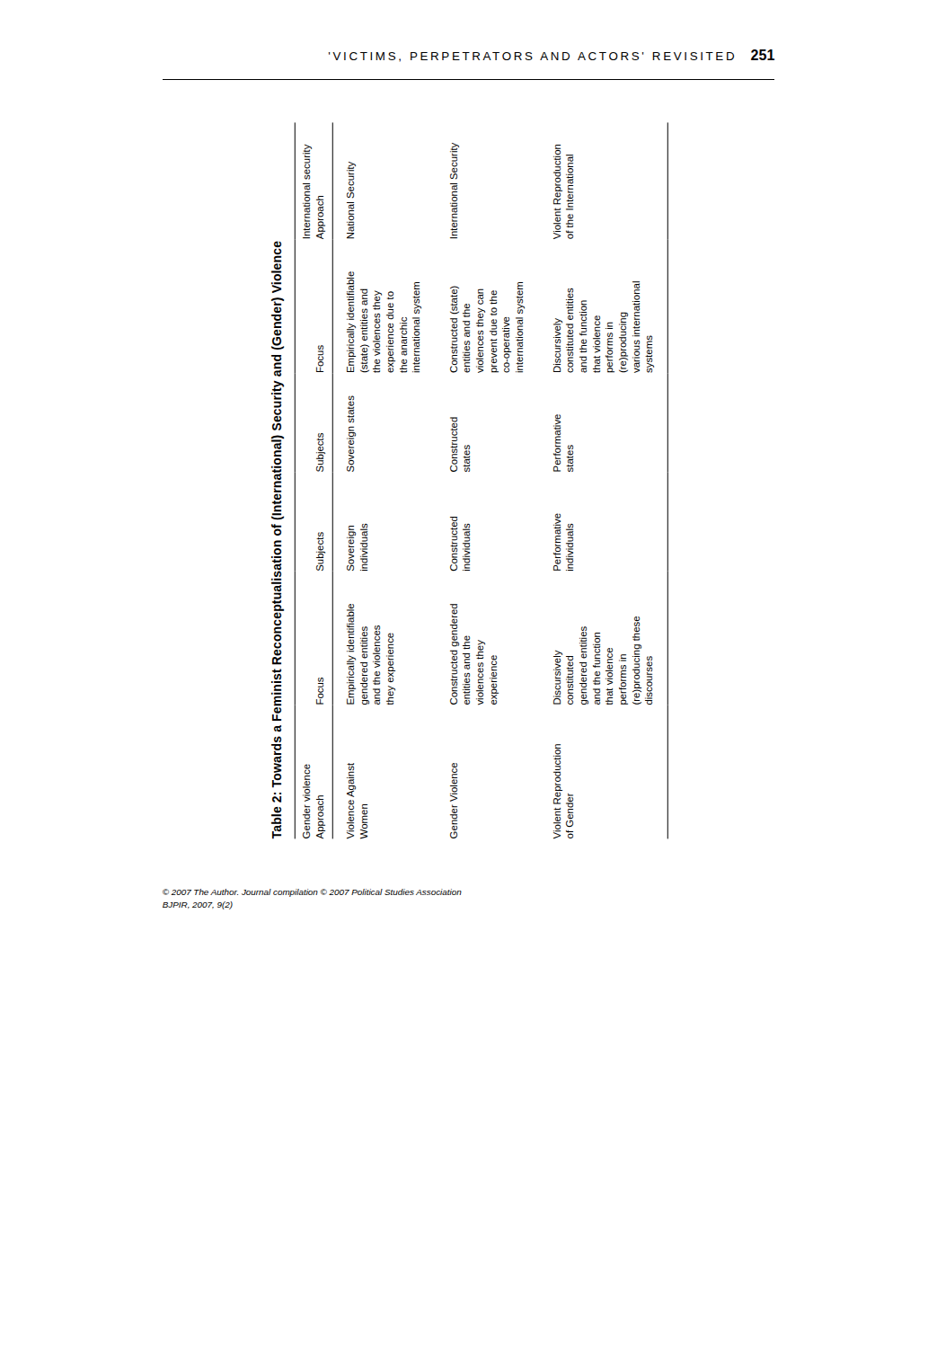'Victims, Perpetrators and Actors' Revisited 251
Table 2: Towards a Feminist Reconceptualisation of (International) Security and (Gender) Violence
| Gender violence Approach | Focus | Subjects | Subjects | Focus | International security Approach |
| --- | --- | --- | --- | --- | --- |
| Violence Against Women | Empirically identifiable gendered entities and the violences they experience | Sovereign individuals | Sovereign states | Empirically identifiable (state) entities and the violences they experience due to the anarchic international system | National Security |
| Gender Violence | Constructed gendered entities and the violences they experience | Constructed individuals | Constructed states | Constructed (state) entities and the violences they can prevent due to the co-operative international system | International Security |
| Violent Reproduction of Gender | Discursively constituted gendered entities and the function that violence performs in (re)producing these discourses | Performative individuals | Performative states | Discursively constituted entities and the function that violence performs in (re)producing various international systems | Violent Reproduction of the International |
© 2007 The Author. Journal compilation © 2007 Political Studies Association
BJPIR, 2007, 9(2)